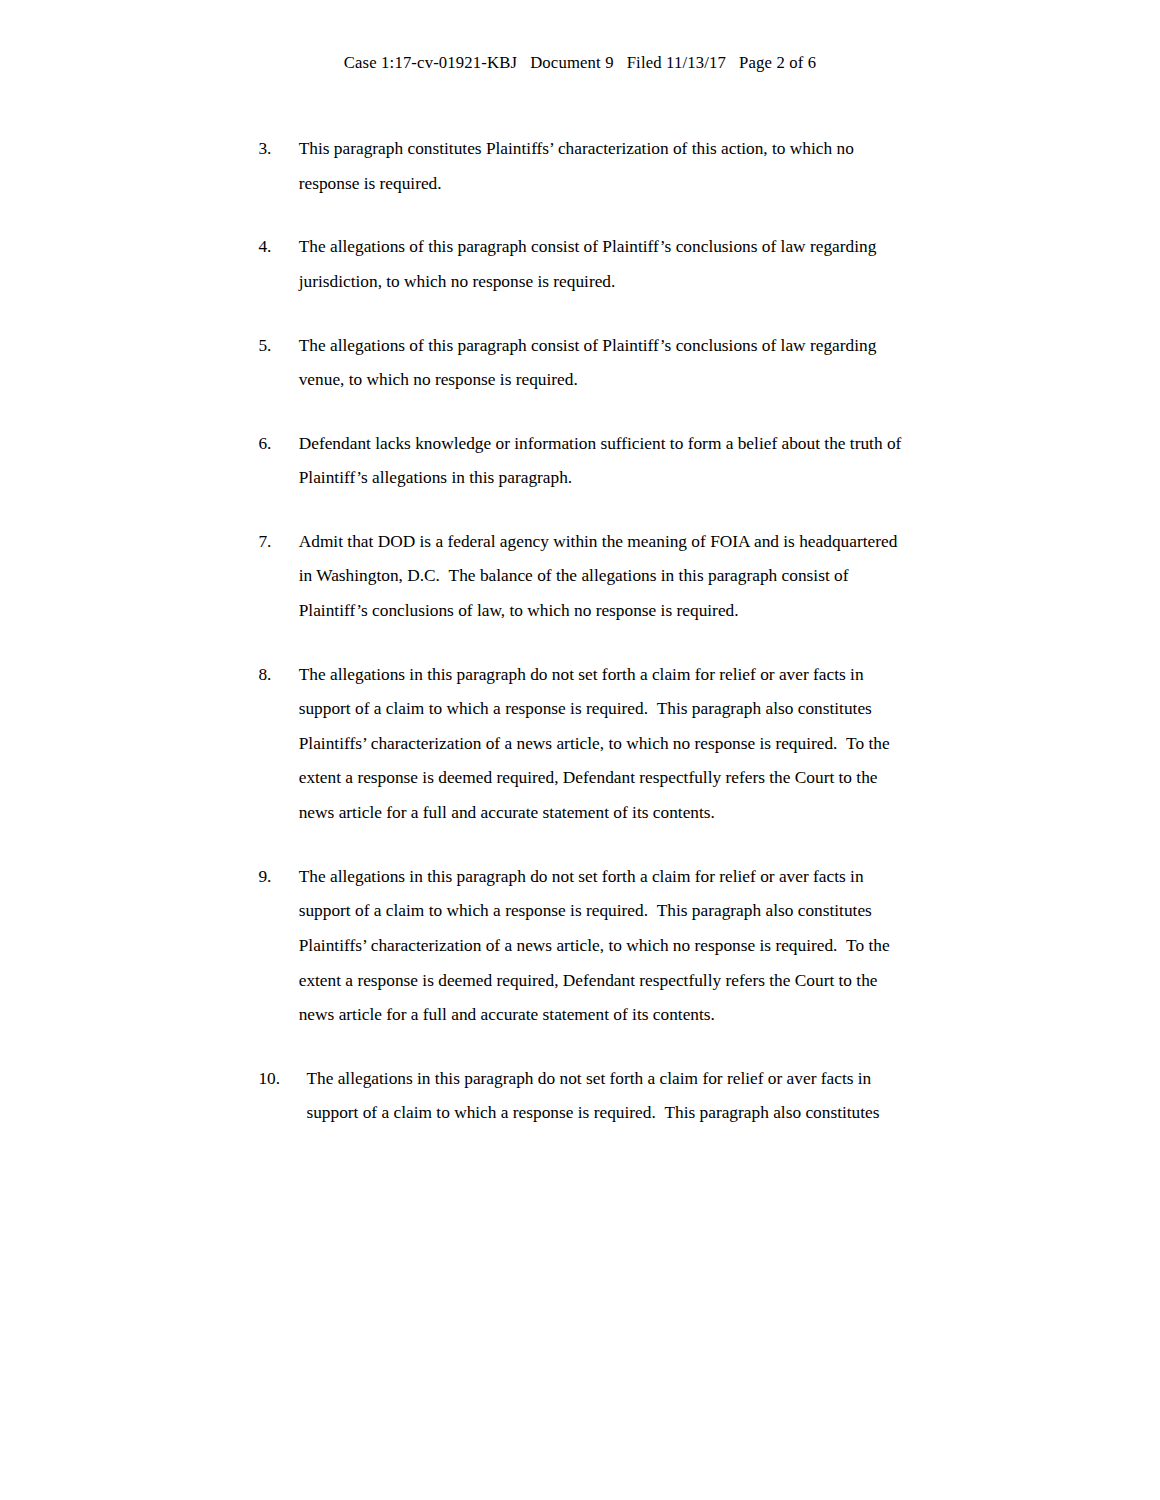Case 1:17-cv-01921-KBJ Document 9 Filed 11/13/17 Page 2 of 6
3. This paragraph constitutes Plaintiffs’ characterization of this action, to which no response is required.
4. The allegations of this paragraph consist of Plaintiff’s conclusions of law regarding jurisdiction, to which no response is required.
5. The allegations of this paragraph consist of Plaintiff’s conclusions of law regarding venue, to which no response is required.
6. Defendant lacks knowledge or information sufficient to form a belief about the truth of Plaintiff’s allegations in this paragraph.
7. Admit that DOD is a federal agency within the meaning of FOIA and is headquartered in Washington, D.C. The balance of the allegations in this paragraph consist of Plaintiff’s conclusions of law, to which no response is required.
8. The allegations in this paragraph do not set forth a claim for relief or aver facts in support of a claim to which a response is required. This paragraph also constitutes Plaintiffs’ characterization of a news article, to which no response is required. To the extent a response is deemed required, Defendant respectfully refers the Court to the news article for a full and accurate statement of its contents.
9. The allegations in this paragraph do not set forth a claim for relief or aver facts in support of a claim to which a response is required. This paragraph also constitutes Plaintiffs’ characterization of a news article, to which no response is required. To the extent a response is deemed required, Defendant respectfully refers the Court to the news article for a full and accurate statement of its contents.
10. The allegations in this paragraph do not set forth a claim for relief or aver facts in support of a claim to which a response is required. This paragraph also constitutes